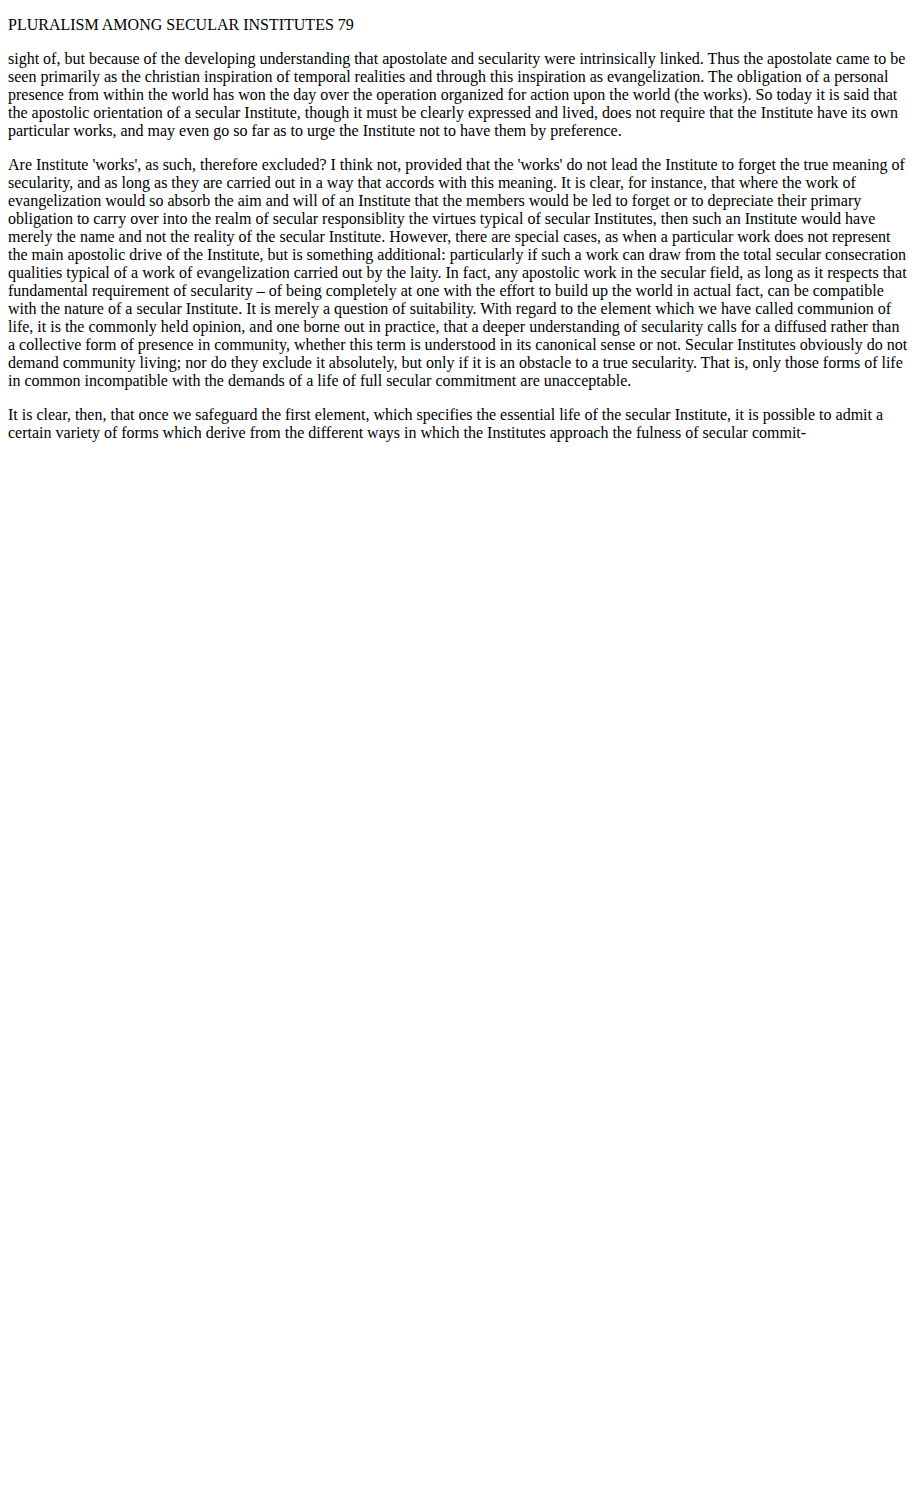PLURALISM AMONG SECULAR INSTITUTES 79
sight of, but because of the developing understanding that apostolate and secularity were intrinsically linked. Thus the apostolate came to be seen primarily as the christian inspiration of temporal realities and through this inspiration as evangelization. The obligation of a personal presence from within the world has won the day over the operation organized for action upon the world (the works). So today it is said that the apostolic orientation of a secular Institute, though it must be clearly expressed and lived, does not require that the Institute have its own particular works, and may even go so far as to urge the Institute not to have them by preference.
Are Institute 'works', as such, therefore excluded? I think not, provided that the 'works' do not lead the Institute to forget the true meaning of secularity, and as long as they are carried out in a way that accords with this meaning. It is clear, for instance, that where the work of evangelization would so absorb the aim and will of an Institute that the members would be led to forget or to depreciate their primary obligation to carry over into the realm of secular responsiblity the virtues typical of secular Institutes, then such an Institute would have merely the name and not the reality of the secular Institute. However, there are special cases, as when a particular work does not represent the main apostolic drive of the Institute, but is something additional: particularly if such a work can draw from the total secular consecration qualities typical of a work of evangelization carried out by the laity. In fact, any apostolic work in the secular field, as long as it respects that fundamental requirement of secularity – of being completely at one with the effort to build up the world in actual fact, can be compatible with the nature of a secular Institute. It is merely a question of suitability. With regard to the element which we have called communion of life, it is the commonly held opinion, and one borne out in practice, that a deeper understanding of secularity calls for a diffused rather than a collective form of presence in community, whether this term is understood in its canonical sense or not. Secular Institutes obviously do not demand community living; nor do they exclude it absolutely, but only if it is an obstacle to a true secularity. That is, only those forms of life in common incompatible with the demands of a life of full secular commitment are unacceptable.
It is clear, then, that once we safeguard the first element, which specifies the essential life of the secular Institute, it is possible to admit a certain variety of forms which derive from the different ways in which the Institutes approach the fulness of secular commit-